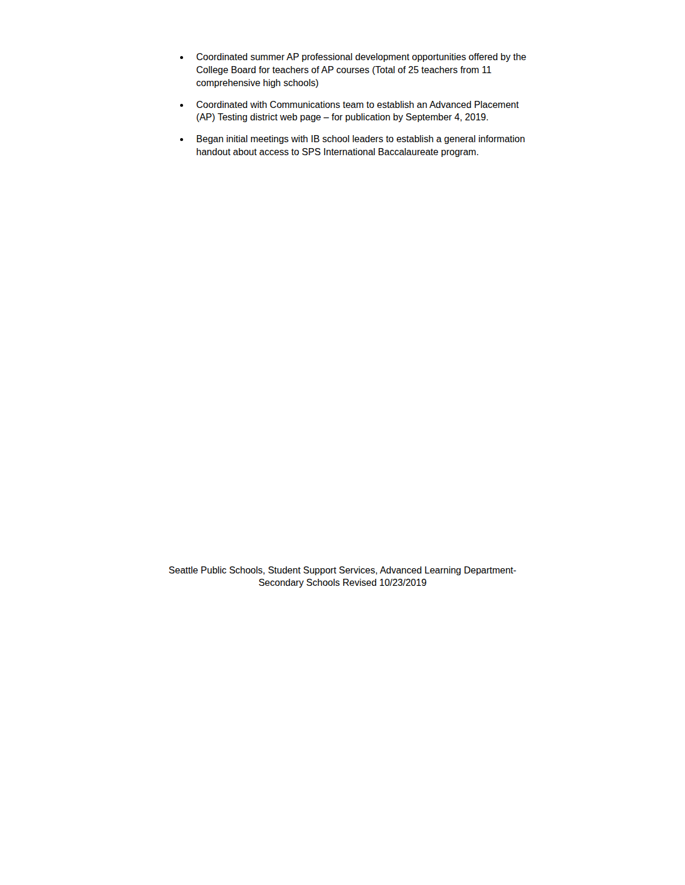Coordinated summer AP professional development opportunities offered by the College Board for teachers of AP courses (Total of 25 teachers from 11 comprehensive high schools)
Coordinated with Communications team to establish an Advanced Placement (AP) Testing district web page – for publication by September 4, 2019.
Began initial meetings with IB school leaders to establish a general information handout about access to SPS International Baccalaureate program.
Seattle Public Schools, Student Support Services, Advanced Learning Department-Secondary Schools Revised 10/23/2019